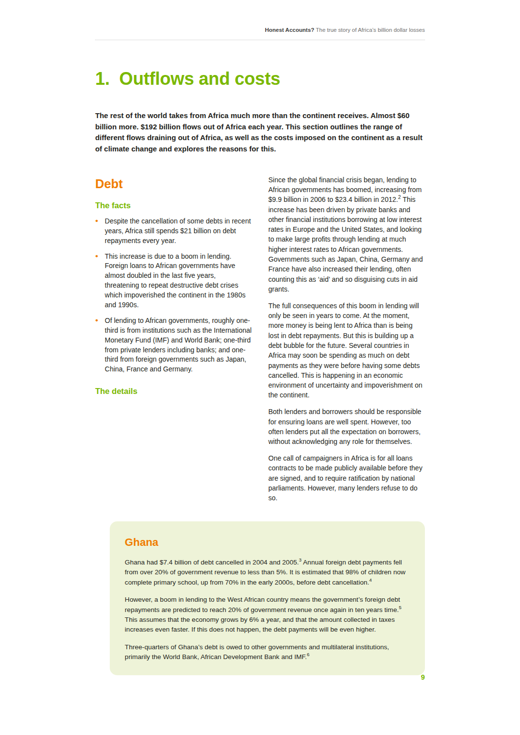Honest Accounts? The true story of Africa’s billion dollar losses
1. Outflows and costs
The rest of the world takes from Africa much more than the continent receives. Almost $60 billion more. $192 billion flows out of Africa each year. This section outlines the range of different flows draining out of Africa, as well as the costs imposed on the continent as a result of climate change and explores the reasons for this.
Debt
The facts
Despite the cancellation of some debts in recent years, Africa still spends $21 billion on debt repayments every year.
This increase is due to a boom in lending. Foreign loans to African governments have almost doubled in the last five years, threatening to repeat destructive debt crises which impoverished the continent in the 1980s and 1990s.
Of lending to African governments, roughly one-third is from institutions such as the International Monetary Fund (IMF) and World Bank; one-third from private lenders including banks; and one-third from foreign governments such as Japan, China, France and Germany.
The details
Since the global financial crisis began, lending to African governments has boomed, increasing from $9.9 billion in 2006 to $23.4 billion in 2012.2 This increase has been driven by private banks and other financial institutions borrowing at low interest rates in Europe and the United States, and looking to make large profits through lending at much higher interest rates to African governments. Governments such as Japan, China, Germany and France have also increased their lending, often counting this as ‘aid’ and so disguising cuts in aid grants.
The full consequences of this boom in lending will only be seen in years to come. At the moment, more money is being lent to Africa than is being lost in debt repayments. But this is building up a debt bubble for the future. Several countries in Africa may soon be spending as much on debt payments as they were before having some debts cancelled. This is happening in an economic environment of uncertainty and impoverishment on the continent.
Both lenders and borrowers should be responsible for ensuring loans are well spent. However, too often lenders put all the expectation on borrowers, without acknowledging any role for themselves.
One call of campaigners in Africa is for all loans contracts to be made publicly available before they are signed, and to require ratification by national parliaments. However, many lenders refuse to do so.
Ghana
Ghana had $7.4 billion of debt cancelled in 2004 and 2005.3 Annual foreign debt payments fell from over 20% of government revenue to less than 5%. It is estimated that 98% of children now complete primary school, up from 70% in the early 2000s, before debt cancellation.4
However, a boom in lending to the West African country means the government’s foreign debt repayments are predicted to reach 20% of government revenue once again in ten years time.5 This assumes that the economy grows by 6% a year, and that the amount collected in taxes increases even faster. If this does not happen, the debt payments will be even higher.
Three-quarters of Ghana’s debt is owed to other governments and multilateral institutions, primarily the World Bank, African Development Bank and IMF.6
9